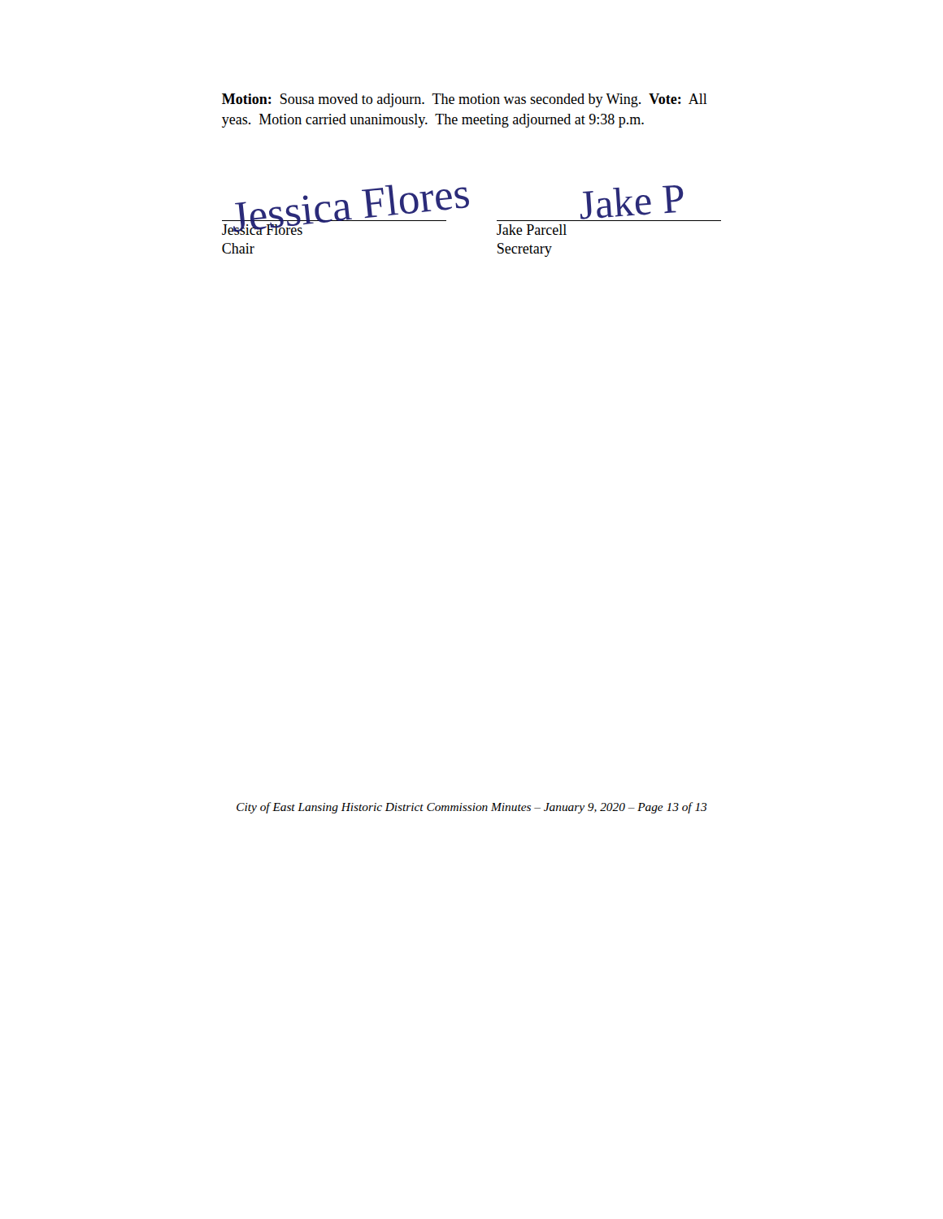Motion: Sousa moved to adjourn. The motion was seconded by Wing. Vote: All yeas. Motion carried unanimously. The meeting adjourned at 9:38 p.m.
| Jessica Flores | | Jake P |
| Jessica Flores Chair | | Jake Parcell Secretary |
City of East Lansing Historic District Commission Minutes – January 9, 2020 – Page 13 of 13